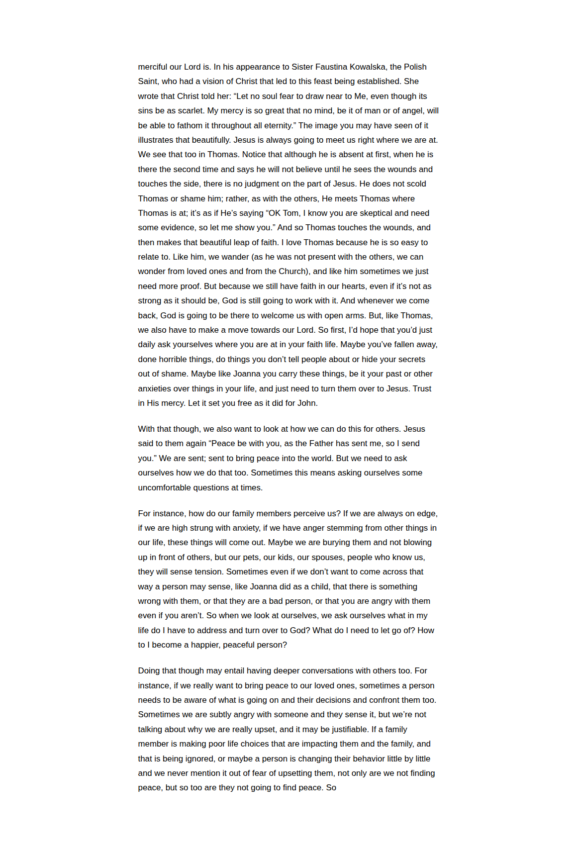merciful our Lord is. In his appearance to Sister Faustina Kowalska, the Polish Saint, who had a vision of Christ that led to this feast being established. She wrote that Christ told her: “Let no soul fear to draw near to Me, even though its sins be as scarlet. My mercy is so great that no mind, be it of man or of angel, will be able to fathom it throughout all eternity.” The image you may have seen of it illustrates that beautifully. Jesus is always going to meet us right where we are at. We see that too in Thomas. Notice that although he is absent at first, when he is there the second time and says he will not believe until he sees the wounds and touches the side, there is no judgment on the part of Jesus. He does not scold Thomas or shame him; rather, as with the others, He meets Thomas where Thomas is at; it’s as if He’s saying “OK Tom, I know you are skeptical and need some evidence, so let me show you.” And so Thomas touches the wounds, and then makes that beautiful leap of faith. I love Thomas because he is so easy to relate to. Like him, we wander (as he was not present with the others, we can wonder from loved ones and from the Church), and like him sometimes we just need more proof. But because we still have faith in our hearts, even if it’s not as strong as it should be, God is still going to work with it. And whenever we come back, God is going to be there to welcome us with open arms. But, like Thomas, we also have to make a move towards our Lord. So first, I’d hope that you’d just daily ask yourselves where you are at in your faith life. Maybe you’ve fallen away, done horrible things, do things you don’t tell people about or hide your secrets out of shame. Maybe like Joanna you carry these things, be it your past or other anxieties over things in your life, and just need to turn them over to Jesus. Trust in His mercy. Let it set you free as it did for John.
With that though, we also want to look at how we can do this for others. Jesus said to them again “Peace be with you, as the Father has sent me, so I send you.” We are sent; sent to bring peace into the world. But we need to ask ourselves how we do that too. Sometimes this means asking ourselves some uncomfortable questions at times.
For instance, how do our family members perceive us? If we are always on edge, if we are high strung with anxiety, if we have anger stemming from other things in our life, these things will come out. Maybe we are burying them and not blowing up in front of others, but our pets, our kids, our spouses, people who know us, they will sense tension. Sometimes even if we don’t want to come across that way a person may sense, like Joanna did as a child, that there is something wrong with them, or that they are a bad person, or that you are angry with them even if you aren’t. So when we look at ourselves, we ask ourselves what in my life do I have to address and turn over to God? What do I need to let go of? How to I become a happier, peaceful person?
Doing that though may entail having deeper conversations with others too. For instance, if we really want to bring peace to our loved ones, sometimes a person needs to be aware of what is going on and their decisions and confront them too. Sometimes we are subtly angry with someone and they sense it, but we’re not talking about why we are really upset, and it may be justifiable. If a family member is making poor life choices that are impacting them and the family, and that is being ignored, or maybe a person is changing their behavior little by little and we never mention it out of fear of upsetting them, not only are we not finding peace, but so too are they not going to find peace. So